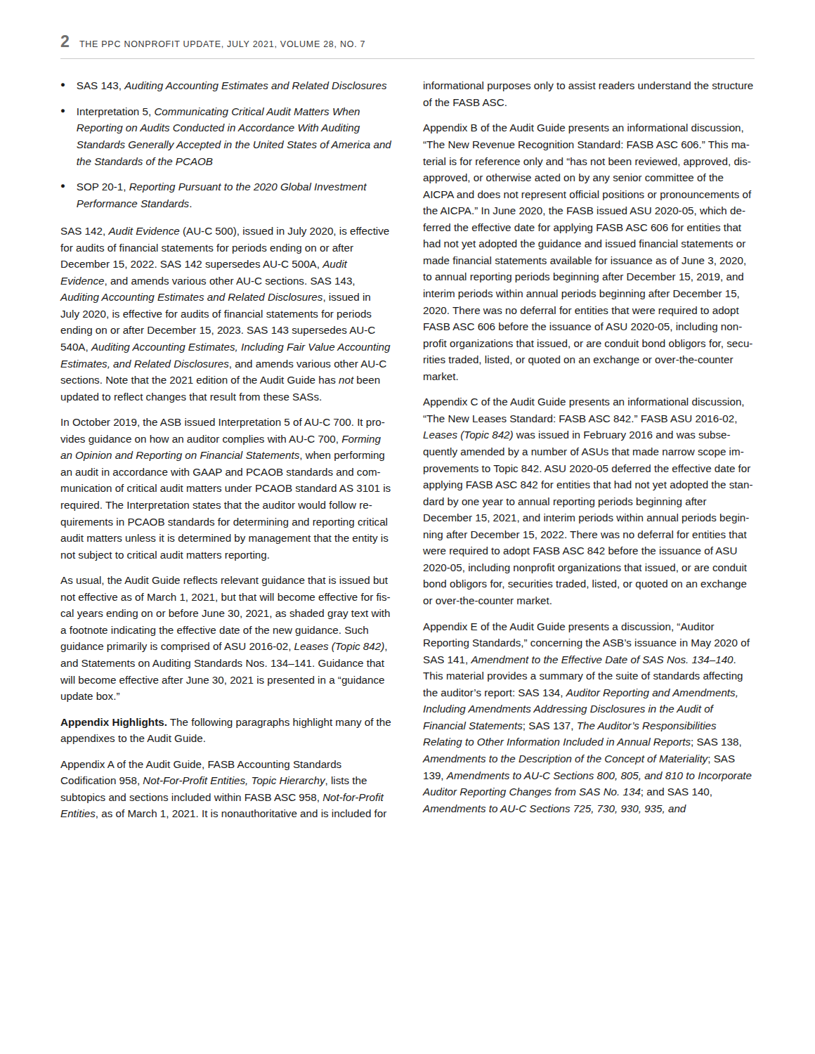2 The PPC Nonprofit Update, July 2021, Volume 28, No. 7
SAS 143, Auditing Accounting Estimates and Related Disclosures
Interpretation 5, Communicating Critical Audit Matters When Reporting on Audits Conducted in Accordance With Auditing Standards Generally Accepted in the United States of America and the Standards of the PCAOB
SOP 20-1, Reporting Pursuant to the 2020 Global Investment Performance Standards.
SAS 142, Audit Evidence (AU-C 500), issued in July 2020, is effective for audits of financial statements for periods ending on or after December 15, 2022. SAS 142 supersedes AU-C 500A, Audit Evidence, and amends various other AU-C sections. SAS 143, Auditing Accounting Estimates and Related Disclosures, issued in July 2020, is effective for audits of financial statements for periods ending on or after December 15, 2023. SAS 143 supersedes AU-C 540A, Auditing Accounting Estimates, Including Fair Value Accounting Estimates, and Related Disclosures, and amends various other AU-C sections. Note that the 2021 edition of the Audit Guide has not been updated to reflect changes that result from these SASs.
In October 2019, the ASB issued Interpretation 5 of AU-C 700. It provides guidance on how an auditor complies with AU-C 700, Forming an Opinion and Reporting on Financial Statements, when performing an audit in accordance with GAAP and PCAOB standards and communication of critical audit matters under PCAOB standard AS 3101 is required. The Interpretation states that the auditor would follow requirements in PCAOB standards for determining and reporting critical audit matters unless it is determined by management that the entity is not subject to critical audit matters reporting.
As usual, the Audit Guide reflects relevant guidance that is issued but not effective as of March 1, 2021, but that will become effective for fiscal years ending on or before June 30, 2021, as shaded gray text with a footnote indicating the effective date of the new guidance. Such guidance primarily is comprised of ASU 2016-02, Leases (Topic 842), and Statements on Auditing Standards Nos. 134–141. Guidance that will become effective after June 30, 2021 is presented in a “guidance update box.”
Appendix Highlights. The following paragraphs highlight many of the appendixes to the Audit Guide.
Appendix A of the Audit Guide, FASB Accounting Standards Codification 958, Not-For-Profit Entities, Topic Hierarchy, lists the subtopics and sections included within FASB ASC 958, Not-for-Profit Entities, as of March 1, 2021. It is nonauthoritative and is included for informational purposes only to assist readers understand the structure of the FASB ASC.
Appendix B of the Audit Guide presents an informational discussion, “The New Revenue Recognition Standard: FASB ASC 606.” This material is for reference only and “has not been reviewed, approved, disapproved, or otherwise acted on by any senior committee of the AICPA and does not represent official positions or pronouncements of the AICPA.” In June 2020, the FASB issued ASU 2020-05, which deferred the effective date for applying FASB ASC 606 for entities that had not yet adopted the guidance and issued financial statements or made financial statements available for issuance as of June 3, 2020, to annual reporting periods beginning after December 15, 2019, and interim periods within annual periods beginning after December 15, 2020. There was no deferral for entities that were required to adopt FASB ASC 606 before the issuance of ASU 2020-05, including nonprofit organizations that issued, or are conduit bond obligors for, securities traded, listed, or quoted on an exchange or over-the-counter market.
Appendix C of the Audit Guide presents an informational discussion, “The New Leases Standard: FASB ASC 842.” FASB ASU 2016-02, Leases (Topic 842) was issued in February 2016 and was subsequently amended by a number of ASUs that made narrow scope improvements to Topic 842. ASU 2020-05 deferred the effective date for applying FASB ASC 842 for entities that had not yet adopted the standard by one year to annual reporting periods beginning after December 15, 2021, and interim periods within annual periods beginning after December 15, 2022. There was no deferral for entities that were required to adopt FASB ASC 842 before the issuance of ASU 2020-05, including nonprofit organizations that issued, or are conduit bond obligors for, securities traded, listed, or quoted on an exchange or over-the-counter market.
Appendix E of the Audit Guide presents a discussion, “Auditor Reporting Standards,” concerning the ASB’s issuance in May 2020 of SAS 141, Amendment to the Effective Date of SAS Nos. 134–140. This material provides a summary of the suite of standards affecting the auditor’s report: SAS 134, Auditor Reporting and Amendments, Including Amendments Addressing Disclosures in the Audit of Financial Statements; SAS 137, The Auditor’s Responsibilities Relating to Other Information Included in Annual Reports; SAS 138, Amendments to the Description of the Concept of Materiality; SAS 139, Amendments to AU-C Sections 800, 805, and 810 to Incorporate Auditor Reporting Changes from SAS No. 134; and SAS 140, Amendments to AU-C Sections 725, 730, 930, 935, and